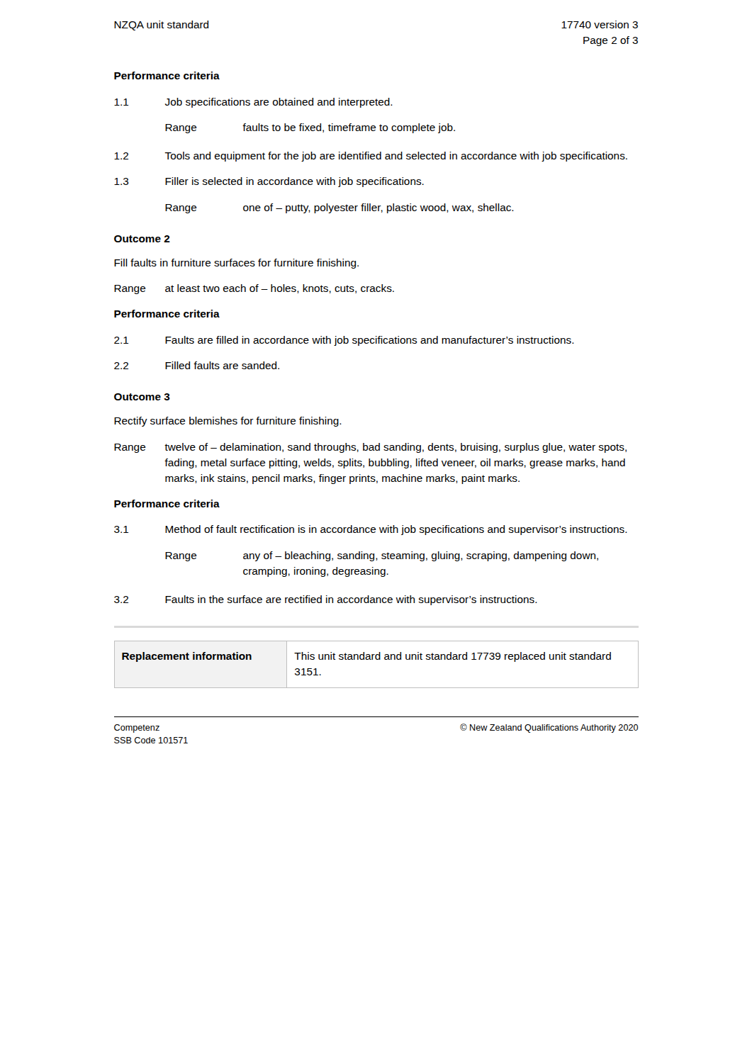NZQA unit standard
17740 version 3
Page 2 of 3
Performance criteria
1.1
Job specifications are obtained and interpreted.
Range
faults to be fixed, timeframe to complete job.
1.2
Tools and equipment for the job are identified and selected in accordance with job specifications.
1.3
Filler is selected in accordance with job specifications.
Range
one of – putty, polyester filler, plastic wood, wax, shellac.
Outcome 2
Fill faults in furniture surfaces for furniture finishing.
Range
at least two each of – holes, knots, cuts, cracks.
Performance criteria
2.1
Faults are filled in accordance with job specifications and manufacturer’s instructions.
2.2
Filled faults are sanded.
Outcome 3
Rectify surface blemishes for furniture finishing.
Range
twelve of – delamination, sand throughs, bad sanding, dents, bruising, surplus glue, water spots, fading, metal surface pitting, welds, splits, bubbling, lifted veneer, oil marks, grease marks, hand marks, ink stains, pencil marks, finger prints, machine marks, paint marks.
Performance criteria
3.1
Method of fault rectification is in accordance with job specifications and supervisor’s instructions.
Range
any of – bleaching, sanding, steaming, gluing, scraping, dampening down, cramping, ironing, degreasing.
3.2
Faults in the surface are rectified in accordance with supervisor’s instructions.
| Replacement information | This unit standard and unit standard 17739 replaced unit standard 3151. |
Competenz
SSB Code 101571
© New Zealand Qualifications Authority 2020